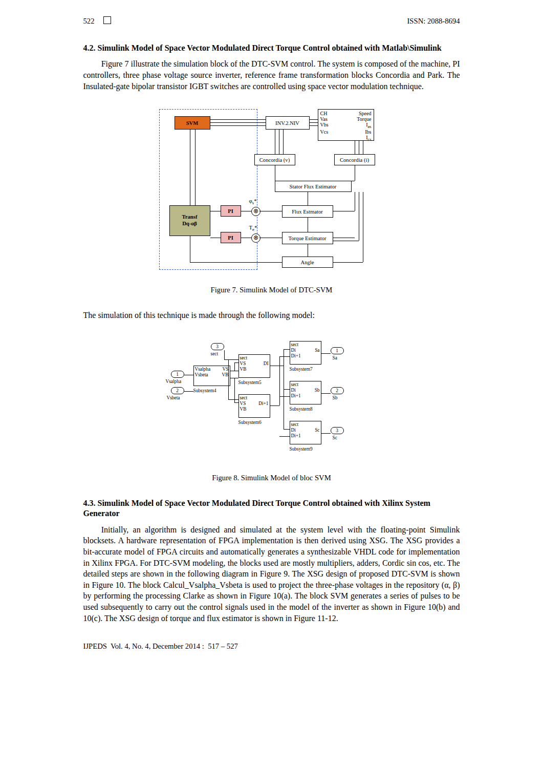522
ISSN: 2088-8694
4.2. Simulink Model of Space Vector Modulated Direct Torque Control obtained with Matlab\Simulink
Figure 7 illustrate the simulation block of the DTC-SVM control. The system is composed of the machine, PI controllers, three phase voltage source inverter, reference frame transformation blocks Concordia and Park. The Insulated-gate bipolar transistor IGBT switches are controlled using space vector modulation technique.
SVM
INV.2.NIV
CH Speed
Vas Torque
Vbs Ias
Vcs Ibs
Ics
Concordia (v)
Concordia (i)
Stator Flux Estimator
Flux Estmator
Torque Estimator
Angle
Transf
Dq-αβ
PI
PI
⊗
⊗
φs*
Te*
Figure 7. Simulink Model of DTC-SVM
The simulation of this technique is made through the following model:
3
sect
1
Vsalpha
2
Vsbeta
Vsalpha VS
Vsbeta VB
Subsystem4
sect
VS DI
VB
Subsystem5
sect
VS Di+1
VB
Subsystem6
sect
Di Sa
Di+1
Subsystem7
1
Sa
sect
Di Sb
Di+1
Subsystem8
2
Sb
sect
Di Sc
Di+1
Subsystem9
3
Sc
Figure 8. Simulink Model of bloc SVM
4.3. Simulink Model of Space Vector Modulated Direct Torque Control obtained with Xilinx System Generator
Initially, an algorithm is designed and simulated at the system level with the floating-point Simulink blocksets. A hardware representation of FPGA implementation is then derived using XSG. The XSG provides a bit-accurate model of FPGA circuits and automatically generates a synthesizable VHDL code for implementation in Xilinx FPGA. For DTC-SVM modeling, the blocks used are mostly multipliers, adders, Cordic sin cos, etc. The detailed steps are shown in the following diagram in Figure 9. The XSG design of proposed DTC-SVM is shown in Figure 10. The block Calcul_Vsalpha_Vsbeta is used to project the three-phase voltages in the repository (α, β) by performing the processing Clarke as shown in Figure 10(a). The block SVM generates a series of pulses to be used subsequently to carry out the control signals used in the model of the inverter as shown in Figure 10(b) and 10(c). The XSG design of torque and flux estimator is shown in Figure 11-12.
IJPEDS Vol. 4, No. 4, December 2014 : 517 – 527